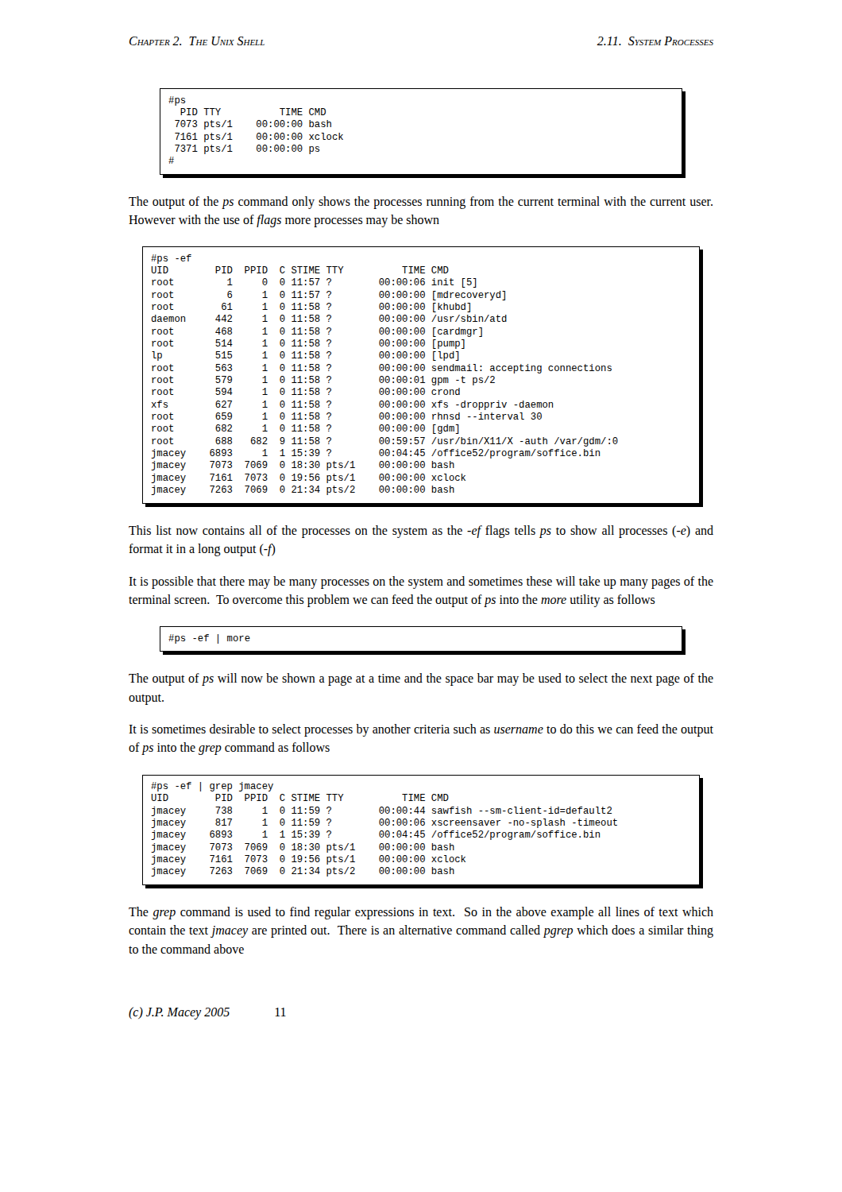Chapter 2. The Unix Shell 2.11. System Processes
#ps
  PID TTY          TIME CMD
 7073 pts/1    00:00:00 bash
 7161 pts/1    00:00:00 xclock
 7371 pts/1    00:00:00 ps
#
The output of the ps command only shows the processes running from the current terminal with the current user. However with the use of flags more processes may be shown
#ps -ef
UID        PID  PPID  C STIME TTY          TIME CMD
root         1     0  0 11:57 ?        00:00:06 init [5]
root         6     1  0 11:57 ?        00:00:00 [mdrecoveryd]
root        61     1  0 11:58 ?        00:00:00 [khubd]
daemon     442     1  0 11:58 ?        00:00:00 /usr/sbin/atd
root       468     1  0 11:58 ?        00:00:00 [cardmgr]
root       514     1  0 11:58 ?        00:00:00 [pump]
lp         515     1  0 11:58 ?        00:00:00 [lpd]
root       563     1  0 11:58 ?        00:00:00 sendmail: accepting connections
root       579     1  0 11:58 ?        00:00:01 gpm -t ps/2
root       594     1  0 11:58 ?        00:00:00 crond
xfs        627     1  0 11:58 ?        00:00:00 xfs -droppriv -daemon
root       659     1  0 11:58 ?        00:00:00 rhnsd --interval 30
root       682     1  0 11:58 ?        00:00:00 [gdm]
root       688   682  9 11:58 ?        00:59:57 /usr/bin/X11/X -auth /var/gdm/:0
jmacey    6893     1  1 15:39 ?        00:04:45 /office52/program/soffice.bin
jmacey    7073  7069  0 18:30 pts/1    00:00:00 bash
jmacey    7161  7073  0 19:56 pts/1    00:00:00 xclock
jmacey    7263  7069  0 21:34 pts/2    00:00:00 bash
This list now contains all of the processes on the system as the -ef flags tells ps to show all processes (-e) and format it in a long output (-f)
It is possible that there may be many processes on the system and sometimes these will take up many pages of the terminal screen. To overcome this problem we can feed the output of ps into the more utility as follows
#ps -ef | more
The output of ps will now be shown a page at a time and the space bar may be used to select the next page of the output.
It is sometimes desirable to select processes by another criteria such as username to do this we can feed the output of ps into the grep command as follows
#ps -ef | grep jmacey
UID        PID  PPID  C STIME TTY          TIME CMD
jmacey     738     1  0 11:59 ?        00:00:44 sawfish --sm-client-id=default2
jmacey     817     1  0 11:59 ?        00:00:06 xscreensaver -no-splash -timeout
jmacey    6893     1  1 15:39 ?        00:04:45 /office52/program/soffice.bin
jmacey    7073  7069  0 18:30 pts/1    00:00:00 bash
jmacey    7161  7073  0 19:56 pts/1    00:00:00 xclock
jmacey    7263  7069  0 21:34 pts/2    00:00:00 bash
The grep command is used to find regular expressions in text. So in the above example all lines of text which contain the text jmacey are printed out. There is an alternative command called pgrep which does a similar thing to the command above
(c) J.P. Macey 2005 11